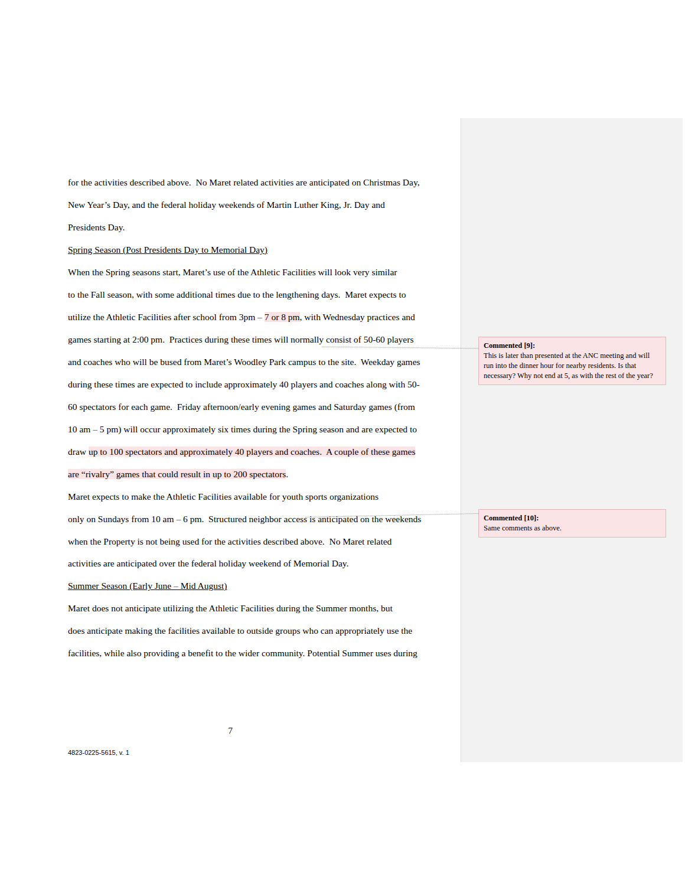for the activities described above. No Maret related activities are anticipated on Christmas Day,
New Year’s Day, and the federal holiday weekends of Martin Luther King, Jr. Day and
Presidents Day.
Spring Season (Post Presidents Day to Memorial Day)
When the Spring seasons start, Maret’s use of the Athletic Facilities will look very similar
to the Fall season, with some additional times due to the lengthening days. Maret expects to
utilize the Athletic Facilities after school from 3pm – 7 or 8 pm, with Wednesday practices and
games starting at 2:00 pm. Practices during these times will normally consist of 50-60 players
and coaches who will be bused from Maret’s Woodley Park campus to the site. Weekday games
during these times are expected to include approximately 40 players and coaches along with 50-
60 spectators for each game. Friday afternoon/early evening games and Saturday games (from
10 am – 5 pm) will occur approximately six times during the Spring season and are expected to
draw up to 100 spectators and approximately 40 players and coaches. A couple of these games
are “rivalry” games that could result in up to 200 spectators.
Maret expects to make the Athletic Facilities available for youth sports organizations
only on Sundays from 10 am – 6 pm. Structured neighbor access is anticipated on the weekends
when the Property is not being used for the activities described above. No Maret related
activities are anticipated over the federal holiday weekend of Memorial Day.
Summer Season (Early June – Mid August)
Maret does not anticipate utilizing the Athletic Facilities during the Summer months, but
does anticipate making the facilities available to outside groups who can appropriately use the
facilities, while also providing a benefit to the wider community. Potential Summer uses during
Commented [9]:
This is later than presented at the ANC meeting and will run into the dinner hour for nearby residents. Is that necessary? Why not end at 5, as with the rest of the year?
Commented [10]:
Same comments as above.
7
4823-0225-5615, v. 1